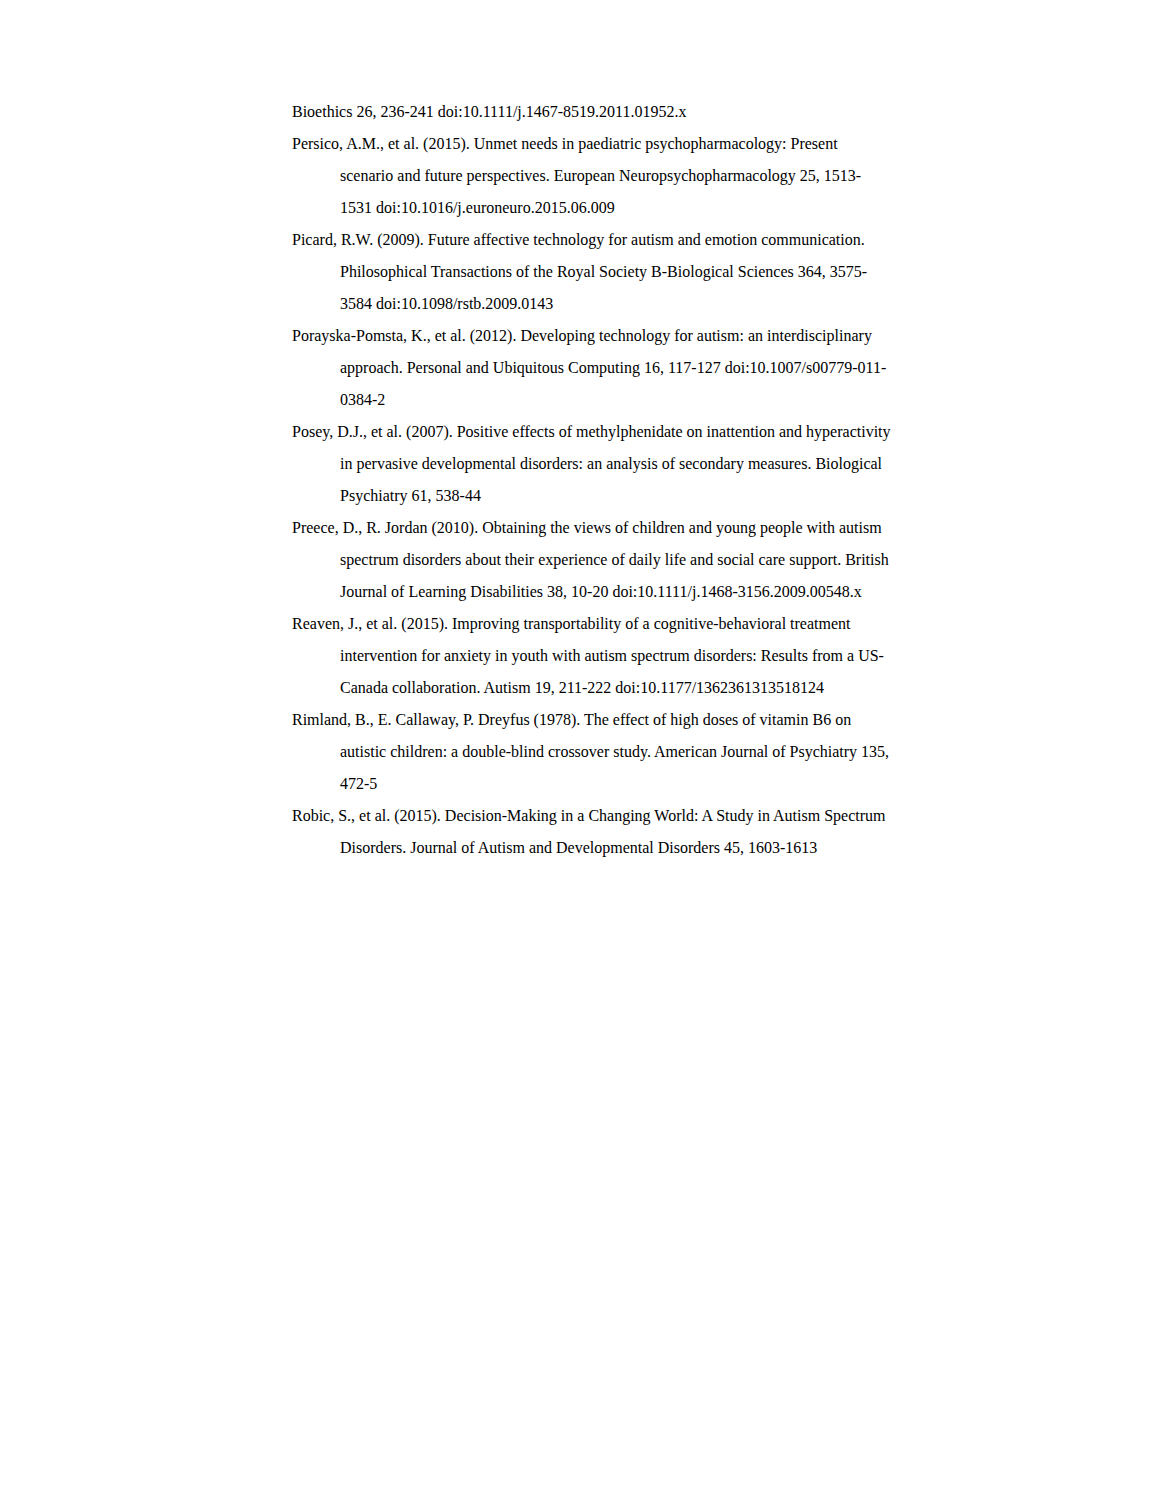Bioethics 26, 236-241 doi:10.1111/j.1467-8519.2011.01952.x
Persico, A.M., et al. (2015). Unmet needs in paediatric psychopharmacology: Present scenario and future perspectives. European Neuropsychopharmacology 25, 1513-1531 doi:10.1016/j.euroneuro.2015.06.009
Picard, R.W. (2009). Future affective technology for autism and emotion communication. Philosophical Transactions of the Royal Society B-Biological Sciences 364, 3575-3584 doi:10.1098/rstb.2009.0143
Porayska-Pomsta, K., et al. (2012). Developing technology for autism: an interdisciplinary approach. Personal and Ubiquitous Computing 16, 117-127 doi:10.1007/s00779-011-0384-2
Posey, D.J., et al. (2007). Positive effects of methylphenidate on inattention and hyperactivity in pervasive developmental disorders: an analysis of secondary measures. Biological Psychiatry 61, 538-44
Preece, D., R. Jordan (2010). Obtaining the views of children and young people with autism spectrum disorders about their experience of daily life and social care support. British Journal of Learning Disabilities 38, 10-20 doi:10.1111/j.1468-3156.2009.00548.x
Reaven, J., et al. (2015). Improving transportability of a cognitive-behavioral treatment intervention for anxiety in youth with autism spectrum disorders: Results from a US-Canada collaboration. Autism 19, 211-222 doi:10.1177/1362361313518124
Rimland, B., E. Callaway, P. Dreyfus (1978). The effect of high doses of vitamin B6 on autistic children: a double-blind crossover study. American Journal of Psychiatry 135, 472-5
Robic, S., et al. (2015). Decision-Making in a Changing World: A Study in Autism Spectrum Disorders. Journal of Autism and Developmental Disorders 45, 1603-1613